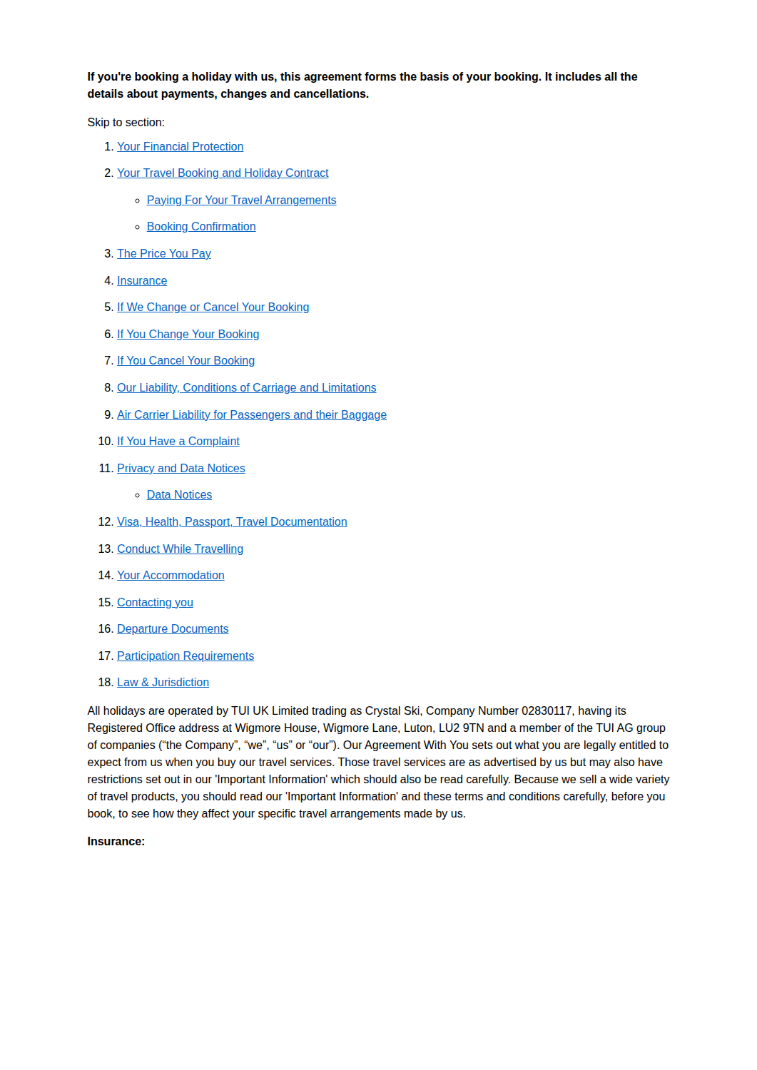If you're booking a holiday with us, this agreement forms the basis of your booking. It includes all the details about payments, changes and cancellations.
Skip to section:
Your Financial Protection
Your Travel Booking and Holiday Contract
Paying For Your Travel Arrangements
Booking Confirmation
The Price You Pay
Insurance
If We Change or Cancel Your Booking
If You Change Your Booking
If You Cancel Your Booking
Our Liability, Conditions of Carriage and Limitations
Air Carrier Liability for Passengers and their Baggage
If You Have a Complaint
Privacy and Data Notices
Data Notices
Visa, Health, Passport, Travel Documentation
Conduct While Travelling
Your Accommodation
Contacting you
Departure Documents
Participation Requirements
Law & Jurisdiction
All holidays are operated by TUI UK Limited trading as Crystal Ski, Company Number 02830117, having its Registered Office address at Wigmore House, Wigmore Lane, Luton, LU2 9TN and a member of the TUI AG group of companies (“the Company”, “we”, “us” or “our”). Our Agreement With You sets out what you are legally entitled to expect from us when you buy our travel services. Those travel services are as advertised by us but may also have restrictions set out in our 'Important Information' which should also be read carefully. Because we sell a wide variety of travel products, you should read our 'Important Information' and these terms and conditions carefully, before you book, to see how they affect your specific travel arrangements made by us.
Insurance: